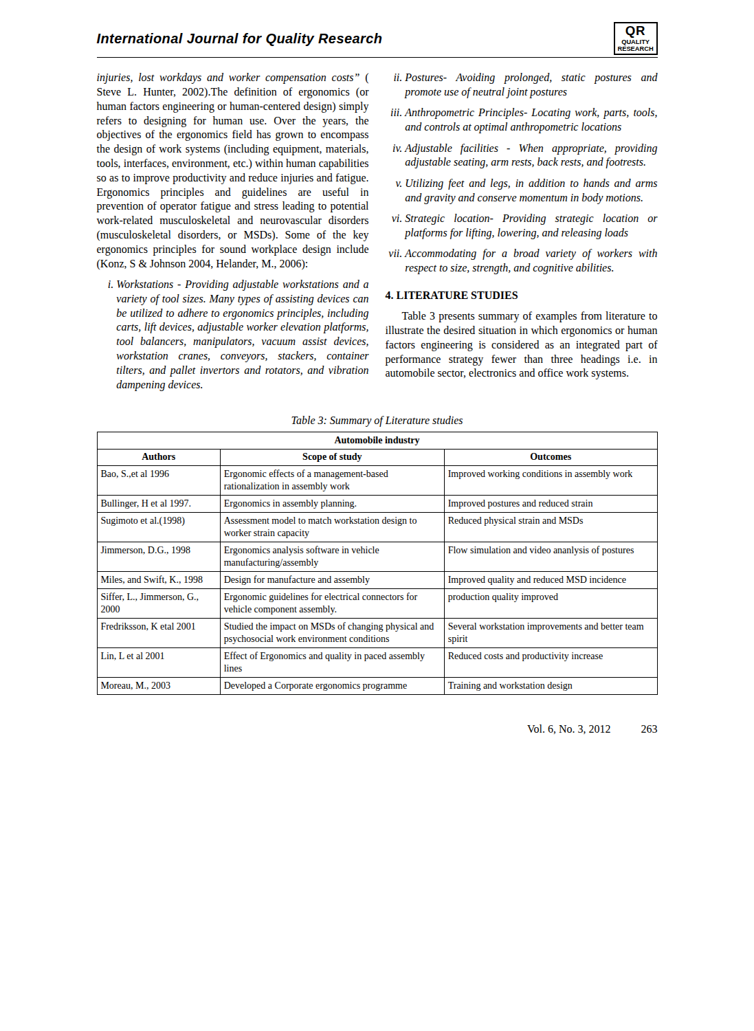International Journal for Quality Research
QRQUALITY
RESEARCH
injuries, lost workdays and worker compensation costs” ( Steve L. Hunter, 2002).The definition of ergonomics (or human factors engineering or human-centered design) simply refers to designing for human use. Over the years, the objectives of the ergonomics field has grown to encompass the design of work systems (including equipment, materials, tools, interfaces, environment, etc.) within human capabilities so as to improve productivity and reduce injuries and fatigue. Ergonomics principles and guidelines are useful in prevention of operator fatigue and stress leading to potential work-related musculoskeletal and neurovascular disorders (musculoskeletal disorders, or MSDs). Some of the key ergonomics principles for sound workplace design include (Konz, S & Johnson 2004, Helander, M., 2006):
Workstations - Providing adjustable workstations and a variety of tool sizes. Many types of assisting devices can be utilized to adhere to ergonomics principles, including carts, lift devices, adjustable worker elevation platforms, tool balancers, manipulators, vacuum assist devices, workstation cranes, conveyors, stackers, container tilters, and pallet invertors and rotators, and vibration dampening devices.
Postures- Avoiding prolonged, static postures and promote use of neutral joint postures
Anthropometric Principles- Locating work, parts, tools, and controls at optimal anthropometric locations
Adjustable facilities - When appropriate, providing adjustable seating, arm rests, back rests, and footrests.
Utilizing feet and legs, in addition to hands and arms and gravity and conserve momentum in body motions.
Strategic location- Providing strategic location or platforms for lifting, lowering, and releasing loads
Accommodating for a broad variety of workers with respect to size, strength, and cognitive abilities.
4. LITERATURE STUDIES
Table 3 presents summary of examples from literature to illustrate the desired situation in which ergonomics or human factors engineering is considered as an integrated part of performance strategy fewer than three headings i.e. in automobile sector, electronics and office work systems.
Table 3: Summary of Literature studies
| Automobile industry |
| --- |
| Authors | Scope of study | Outcomes |
| Bao, S.,et al 1996 | Ergonomic effects of a management-based rationalization in assembly work | Improved working conditions in assembly work |
| Bullinger, H et al 1997. | Ergonomics in assembly planning. | Improved postures and reduced strain |
| Sugimoto et al.(1998) | Assessment model to match workstation design to worker strain capacity | Reduced physical strain and MSDs |
| Jimmerson, D.G., 1998 | Ergonomics analysis software in vehicle manufacturing/assembly | Flow simulation and video ananlysis of postures |
| Miles, and Swift, K., 1998 | Design for manufacture and assembly | Improved quality and reduced MSD incidence |
| Siffer, L., Jimmerson, G., 2000 | Ergonomic guidelines for electrical connectors for vehicle component assembly. | production quality improved |
| Fredriksson, K etal 2001 | Studied the impact on MSDs of changing physical and psychosocial work environment conditions | Several workstation improvements and better team spirit |
| Lin, L et al 2001 | Effect of Ergonomics and quality in paced assembly lines | Reduced costs and productivity increase |
| Moreau, M., 2003 | Developed a Corporate ergonomics programme | Training and workstation design |
Vol. 6, No. 3, 2012 263